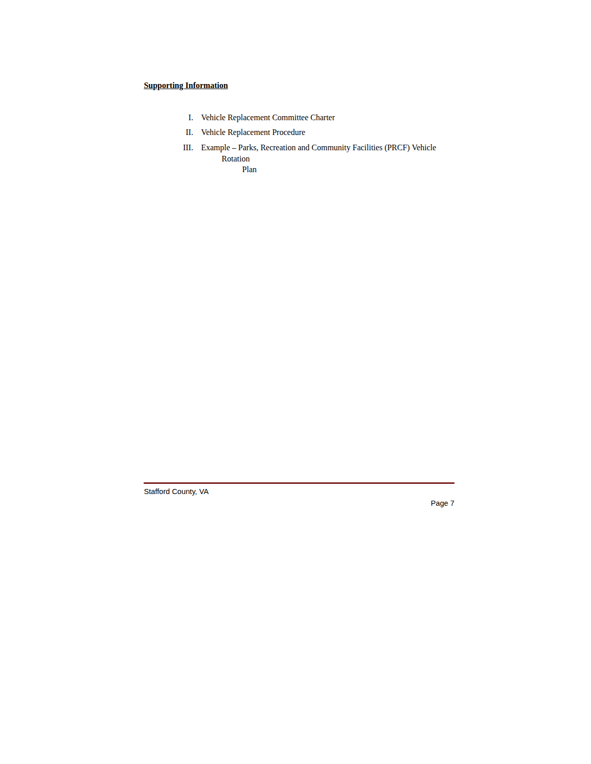Supporting Information
Vehicle Replacement Committee Charter
Vehicle Replacement Procedure
Example – Parks, Recreation and Community Facilities (PRCF) Vehicle RotationPlan
Stafford County, VA
Page 7